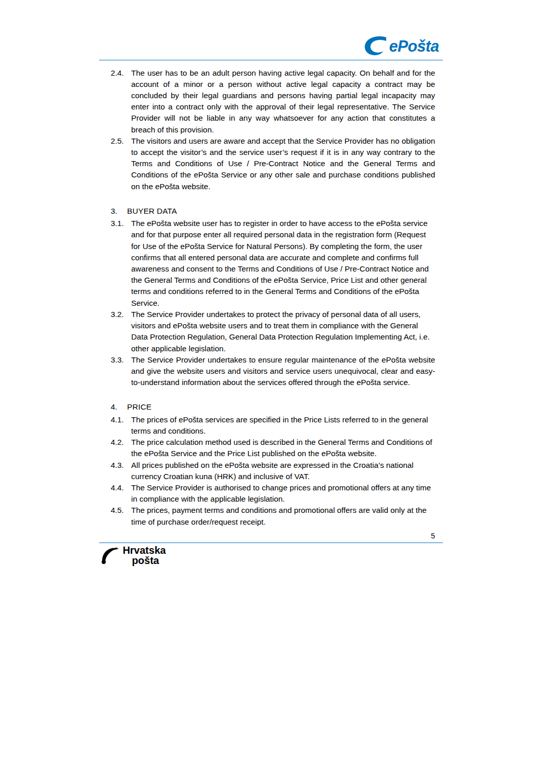ePošta
2.4. The user has to be an adult person having active legal capacity. On behalf and for the account of a minor or a person without active legal capacity a contract may be concluded by their legal guardians and persons having partial legal incapacity may enter into a contract only with the approval of their legal representative. The Service Provider will not be liable in any way whatsoever for any action that constitutes a breach of this provision.
2.5. The visitors and users are aware and accept that the Service Provider has no obligation to accept the visitor’s and the service user’s request if it is in any way contrary to the Terms and Conditions of Use / Pre-Contract Notice and the General Terms and Conditions of the ePošta Service or any other sale and purchase conditions published on the ePošta website.
3. BUYER DATA
3.1. The ePošta website user has to register in order to have access to the ePošta service and for that purpose enter all required personal data in the registration form (Request for Use of the ePošta Service for Natural Persons). By completing the form, the user confirms that all entered personal data are accurate and complete and confirms full awareness and consent to the Terms and Conditions of Use / Pre-Contract Notice and the General Terms and Conditions of the ePošta Service, Price List and other general terms and conditions referred to in the General Terms and Conditions of the ePošta Service.
3.2. The Service Provider undertakes to protect the privacy of personal data of all users, visitors and ePošta website users and to treat them in compliance with the General Data Protection Regulation, General Data Protection Regulation Implementing Act, i.e. other applicable legislation.
3.3. The Service Provider undertakes to ensure regular maintenance of the ePošta website and give the website users and visitors and service users unequivocal, clear and easy-to-understand information about the services offered through the ePošta service.
4. PRICE
4.1. The prices of ePošta services are specified in the Price Lists referred to in the general terms and conditions.
4.2. The price calculation method used is described in the General Terms and Conditions of the ePošta Service and the Price List published on the ePošta website.
4.3. All prices published on the ePošta website are expressed in the Croatia’s national currency Croatian kuna (HRK) and inclusive of VAT.
4.4. The Service Provider is authorised to change prices and promotional offers at any time in compliance with the applicable legislation.
4.5. The prices, payment terms and conditions and promotional offers are valid only at the time of purchase order/request receipt.
5
Hrvatska
pošta